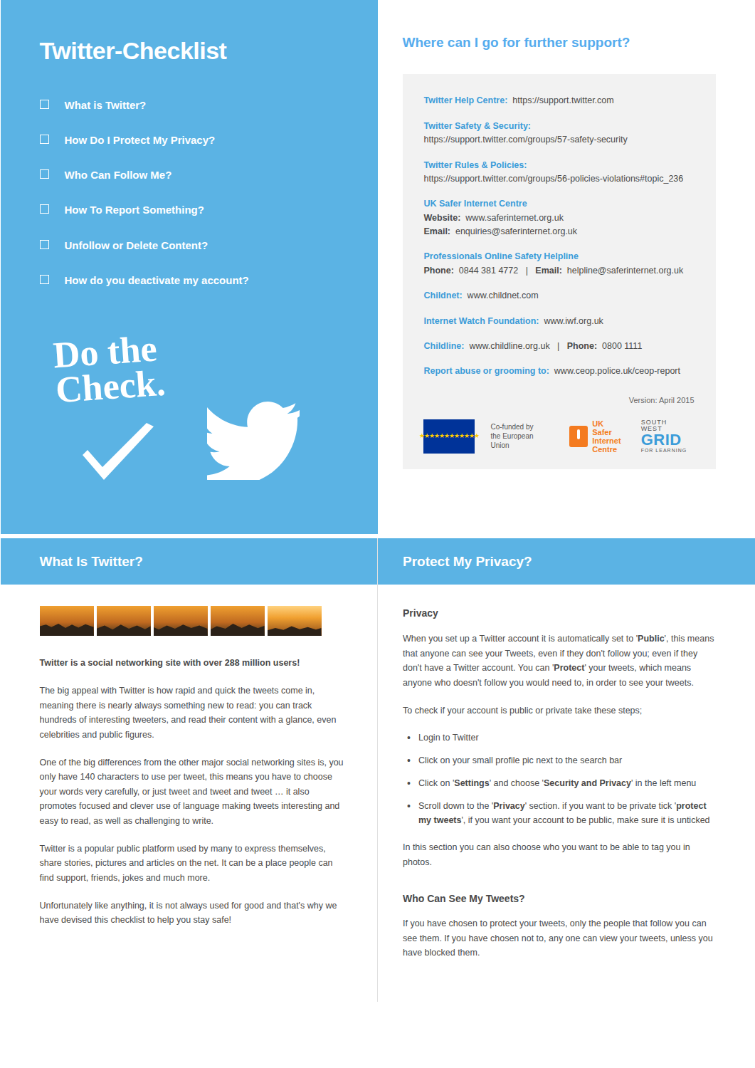Twitter-Checklist
What is Twitter?
How Do I Protect My Privacy?
Who Can Follow Me?
How To Report Something?
Unfollow or Delete Content?
How do you deactivate my account?
Do the
Check.
Where can I go for further support?
Twitter Help Centre: https://support.twitter.com
Twitter Safety & Security:
https://support.twitter.com/groups/57-safety-security
Twitter Rules & Policies:
https://support.twitter.com/groups/56-policies-violations#topic_236
UK Safer Internet Centre
Website: www.saferinternet.org.uk
Email: enquiries@saferinternet.org.uk
Professionals Online Safety Helpline
Phone: 0844 381 4772 | Email: helpline@saferinternet.org.uk
Childnet: www.childnet.com
Internet Watch Foundation: www.iwf.org.uk
Childline: www.childline.org.uk | Phone: 0800 1111
Report abuse or grooming to: www.ceop.police.uk/ceop-report
Version: April 2015
★★★★★★★★★★★★
Co-funded by
the European Union
UK Safer
Internet
Centre
SOUTH WEST
GRID
FOR LEARNING
What Is Twitter?
Twitter is a social networking site with over 288 million users!
The big appeal with Twitter is how rapid and quick the tweets come in, meaning there is nearly always something new to read: you can track hundreds of interesting tweeters, and read their content with a glance, even celebrities and public figures.
One of the big differences from the other major social networking sites is, you only have 140 characters to use per tweet, this means you have to choose your words very carefully, or just tweet and tweet and tweet … it also promotes focused and clever use of language making tweets interesting and easy to read, as well as challenging to write.
Twitter is a popular public platform used by many to express themselves, share stories, pictures and articles on the net. It can be a place people can find support, friends, jokes and much more.
Unfortunately like anything, it is not always used for good and that's why we have devised this checklist to help you stay safe!
Protect My Privacy?
Privacy
When you set up a Twitter account it is automatically set to 'Public', this means that anyone can see your Tweets, even if they don't follow you; even if they don't have a Twitter account. You can 'Protect' your tweets, which means anyone who doesn't follow you would need to, in order to see your tweets.
To check if your account is public or private take these steps;
Login to Twitter
Click on your small profile pic next to the search bar
Click on 'Settings' and choose 'Security and Privacy' in the left menu
Scroll down to the 'Privacy' section. if you want to be private tick 'protect my tweets', if you want your account to be public, make sure it is unticked
In this section you can also choose who you want to be able to tag you in photos.
Who Can See My Tweets?
If you have chosen to protect your tweets, only the people that follow you can see them. If you have chosen not to, any one can view your tweets, unless you have blocked them.